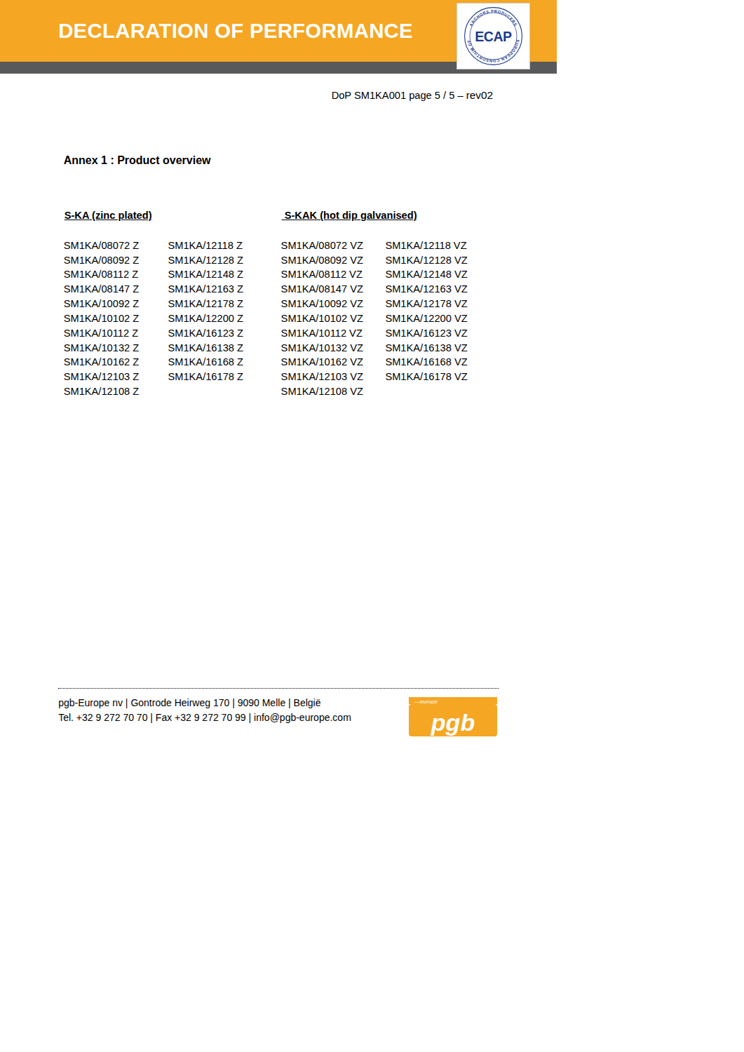DECLARATION OF PERFORMANCE
ANCHORS PRODUCERS EUROPEAN CONSORTIUM OF ECAP
DoP SM1KA001 page 5 / 5 – rev02
Annex 1 : Product overview
| S-KA (zinc plated) | S-KAK (hot dip galvanised) |
| --- | --- |
| SM1KA/08072 Z | SM1KA/12118 Z | SM1KA/08072 VZ | SM1KA/12118 VZ |
| SM1KA/08092 Z | SM1KA/12128 Z | SM1KA/08092 VZ | SM1KA/12128 VZ |
| SM1KA/08112 Z | SM1KA/12148 Z | SM1KA/08112 VZ | SM1KA/12148 VZ |
| SM1KA/08147 Z | SM1KA/12163 Z | SM1KA/08147 VZ | SM1KA/12163 VZ |
| SM1KA/10092 Z | SM1KA/12178 Z | SM1KA/10092 VZ | SM1KA/12178 VZ |
| SM1KA/10102 Z | SM1KA/12200 Z | SM1KA/10102 VZ | SM1KA/12200 VZ |
| SM1KA/10112 Z | SM1KA/16123 Z | SM1KA/10112 VZ | SM1KA/16123 VZ |
| SM1KA/10132 Z | SM1KA/16138 Z | SM1KA/10132 VZ | SM1KA/16138 VZ |
| SM1KA/10162 Z | SM1KA/16168 Z | SM1KA/10162 VZ | SM1KA/16168 VZ |
| SM1KA/12103 Z | SM1KA/16178 Z | SM1KA/12103 VZ | SM1KA/16178 VZ |
| SM1KA/12108 Z | | SM1KA/12108 VZ | |
pgb-Europe nv | Gontrode Heirweg 170 | 9090 Melle | België
Tel. +32 9 272 70 70 | Fax +32 9 272 70 99 | info@pgb-europe.com
—europe pgb